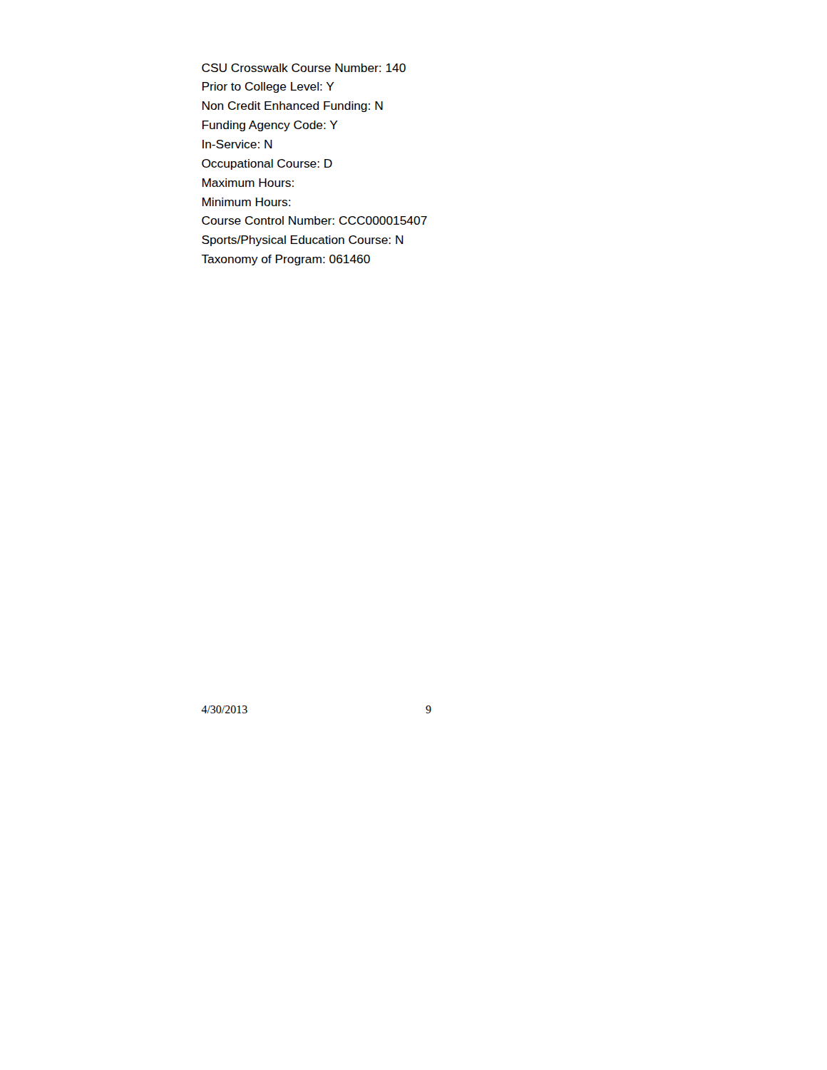CSU Crosswalk Course Number: 140
Prior to College Level: Y
Non Credit Enhanced Funding: N
Funding Agency Code: Y
In-Service: N
Occupational Course: D
Maximum Hours:
Minimum Hours:
Course Control Number: CCC000015407
Sports/Physical Education Course: N
Taxonomy of Program: 061460
4/30/20139